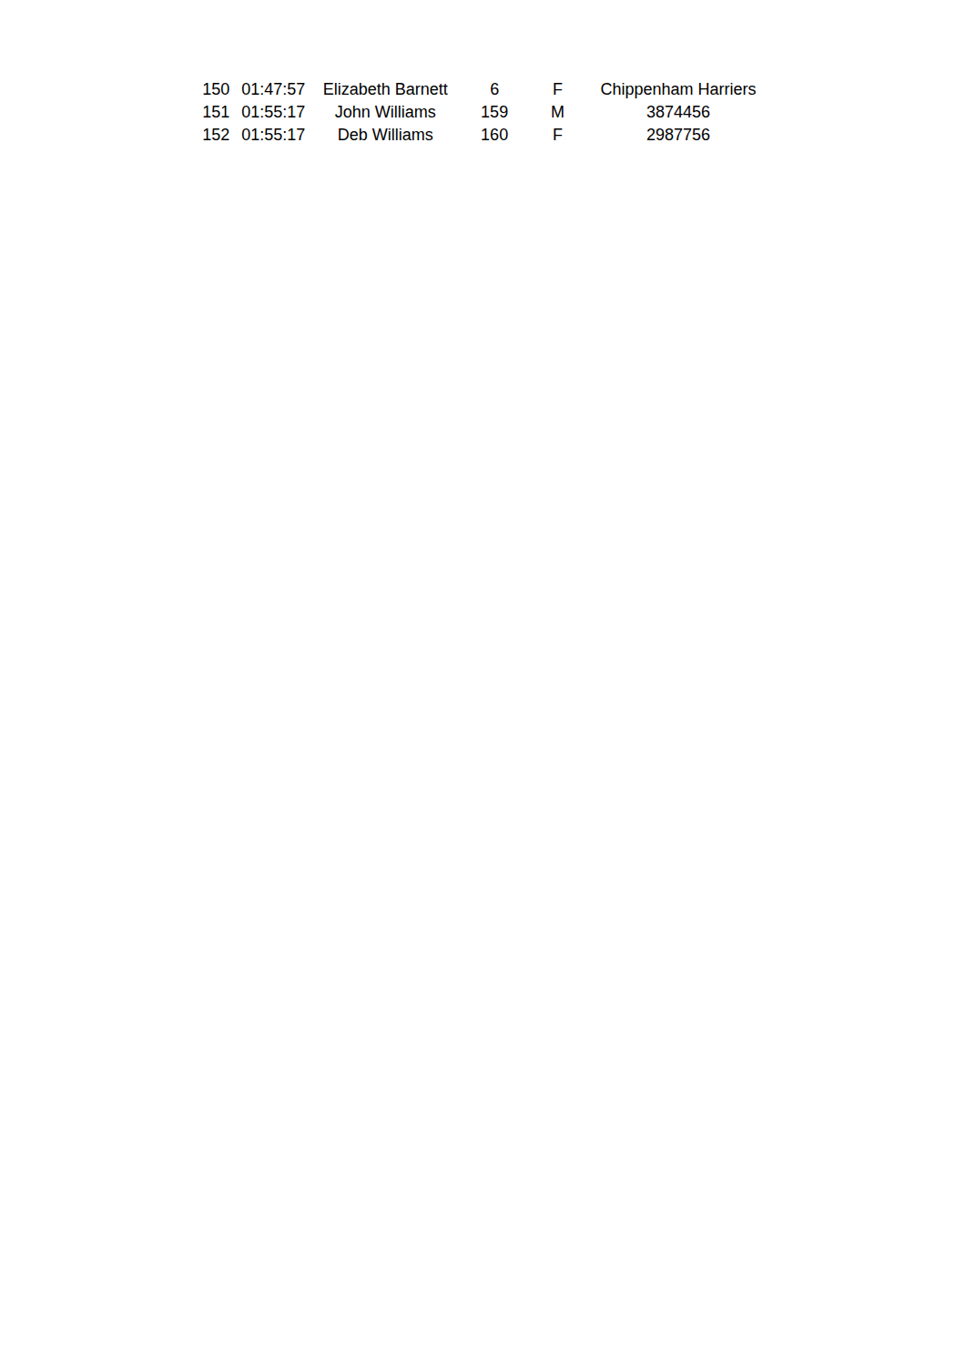| 150 | 01:47:57 | Elizabeth Barnett | 6 | F | Chippenham Harriers |
| 151 | 01:55:17 | John Williams | 159 | M | 3874456 |
| 152 | 01:55:17 | Deb Williams | 160 | F | 2987756 |